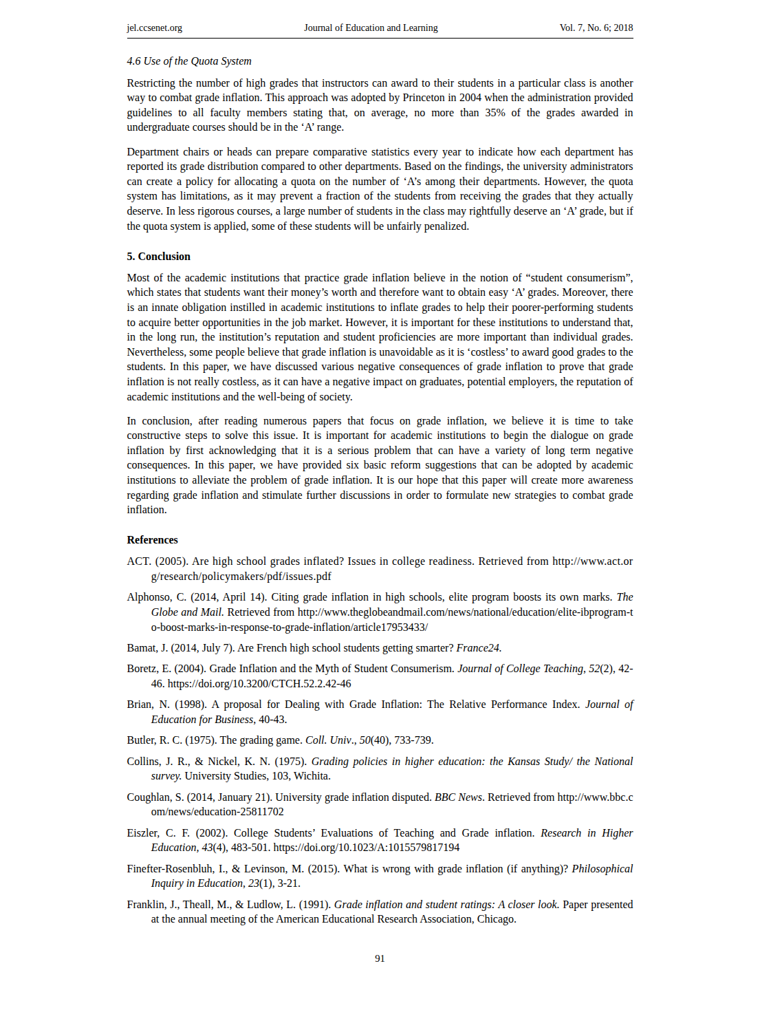jel.ccsenet.org Journal of Education and Learning Vol. 7, No. 6; 2018
4.6 Use of the Quota System
Restricting the number of high grades that instructors can award to their students in a particular class is another way to combat grade inflation. This approach was adopted by Princeton in 2004 when the administration provided guidelines to all faculty members stating that, on average, no more than 35% of the grades awarded in undergraduate courses should be in the ‘A’ range.
Department chairs or heads can prepare comparative statistics every year to indicate how each department has reported its grade distribution compared to other departments. Based on the findings, the university administrators can create a policy for allocating a quota on the number of ‘A’s among their departments. However, the quota system has limitations, as it may prevent a fraction of the students from receiving the grades that they actually deserve. In less rigorous courses, a large number of students in the class may rightfully deserve an ‘A’ grade, but if the quota system is applied, some of these students will be unfairly penalized.
5. Conclusion
Most of the academic institutions that practice grade inflation believe in the notion of “student consumerism”, which states that students want their money’s worth and therefore want to obtain easy ‘A’ grades. Moreover, there is an innate obligation instilled in academic institutions to inflate grades to help their poorer-performing students to acquire better opportunities in the job market. However, it is important for these institutions to understand that, in the long run, the institution’s reputation and student proficiencies are more important than individual grades. Nevertheless, some people believe that grade inflation is unavoidable as it is ‘costless’ to award good grades to the students. In this paper, we have discussed various negative consequences of grade inflation to prove that grade inflation is not really costless, as it can have a negative impact on graduates, potential employers, the reputation of academic institutions and the well-being of society.
In conclusion, after reading numerous papers that focus on grade inflation, we believe it is time to take constructive steps to solve this issue. It is important for academic institutions to begin the dialogue on grade inflation by first acknowledging that it is a serious problem that can have a variety of long term negative consequences. In this paper, we have provided six basic reform suggestions that can be adopted by academic institutions to alleviate the problem of grade inflation. It is our hope that this paper will create more awareness regarding grade inflation and stimulate further discussions in order to formulate new strategies to combat grade inflation.
References
ACT. (2005). Are high school grades inflated? Issues in college readiness. Retrieved from http://www.act.org/research/policymakers/pdf/issues.pdf
Alphonso, C. (2014, April 14). Citing grade inflation in high schools, elite program boosts its own marks. The Globe and Mail. Retrieved from http://www.theglobeandmail.com/news/national/education/elite-ibprogram-to-boost-marks-in-response-to-grade-inflation/article17953433/
Bamat, J. (2014, July 7). Are French high school students getting smarter? France24.
Boretz, E. (2004). Grade Inflation and the Myth of Student Consumerism. Journal of College Teaching, 52(2), 42-46. https://doi.org/10.3200/CTCH.52.2.42-46
Brian, N. (1998). A proposal for Dealing with Grade Inflation: The Relative Performance Index. Journal of Education for Business, 40-43.
Butler, R. C. (1975). The grading game. Coll. Univ., 50(40), 733-739.
Collins, J. R., & Nickel, K. N. (1975). Grading policies in higher education: the Kansas Study/ the National survey. University Studies, 103, Wichita.
Coughlan, S. (2014, January 21). University grade inflation disputed. BBC News. Retrieved from http://www.bbc.com/news/education-25811702
Eiszler, C. F. (2002). College Students’ Evaluations of Teaching and Grade inflation. Research in Higher Education, 43(4), 483-501. https://doi.org/10.1023/A:1015579817194
Finefter-Rosenbluh, I., & Levinson, M. (2015). What is wrong with grade inflation (if anything)? Philosophical Inquiry in Education, 23(1), 3-21.
Franklin, J., Theall, M., & Ludlow, L. (1991). Grade inflation and student ratings: A closer look. Paper presented at the annual meeting of the American Educational Research Association, Chicago.
91